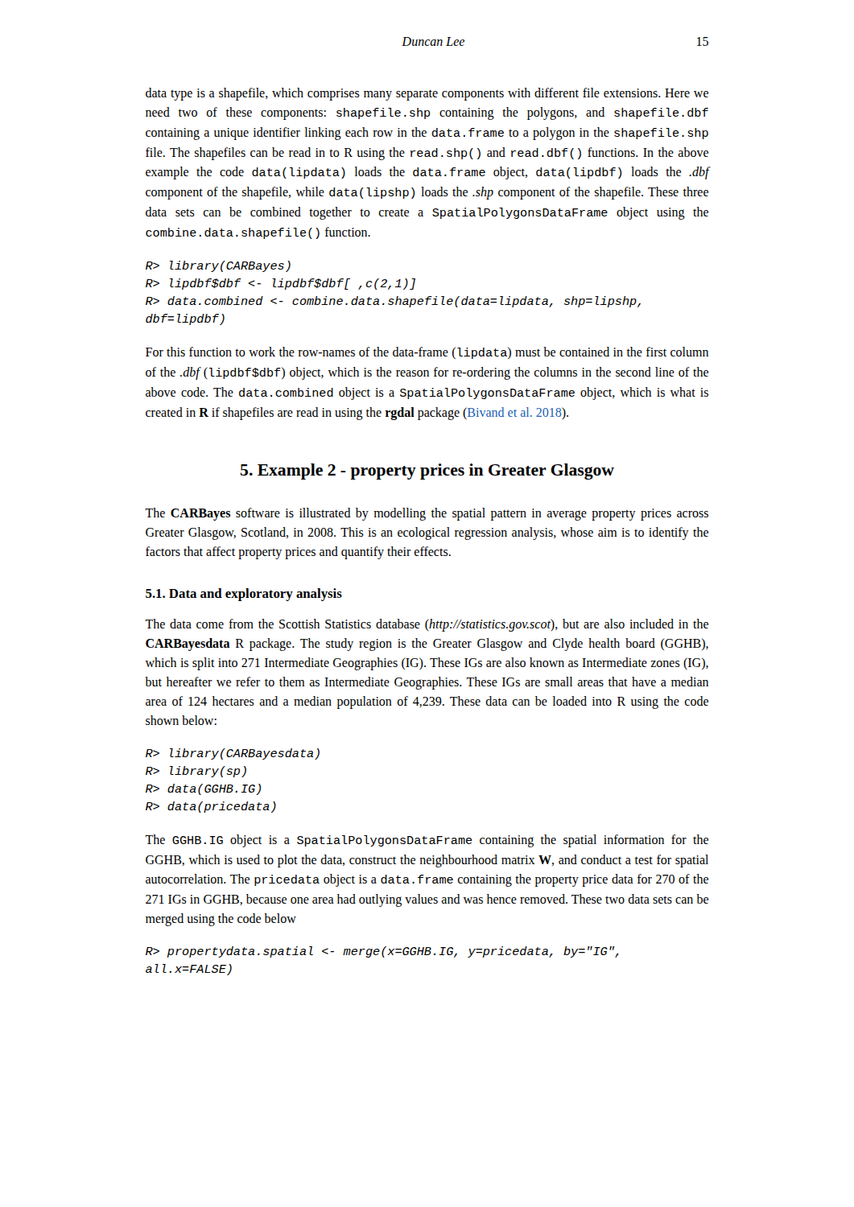Duncan Lee 15
data type is a shapefile, which comprises many separate components with different file extensions. Here we need two of these components: shapefile.shp containing the polygons, and shapefile.dbf containing a unique identifier linking each row in the data.frame to a polygon in the shapefile.shp file. The shapefiles can be read in to R using the read.shp() and read.dbf() functions. In the above example the code data(lipdata) loads the data.frame object, data(lipdbf) loads the .dbf component of the shapefile, while data(lipshp) loads the .shp component of the shapefile. These three data sets can be combined together to create a SpatialPolygonsDataFrame object using the combine.data.shapefile() function.
R> library(CARBayes)
R> lipdbf$dbf <- lipdbf$dbf[ ,c(2,1)]
R> data.combined <- combine.data.shapefile(data=lipdata, shp=lipshp, dbf=lipdbf)
For this function to work the row-names of the data-frame (lipdata) must be contained in the first column of the .dbf (lipdbf$dbf) object, which is the reason for re-ordering the columns in the second line of the above code. The data.combined object is a SpatialPolygonsDataFrame object, which is what is created in R if shapefiles are read in using the rgdal package (Bivand et al. 2018).
5. Example 2 - property prices in Greater Glasgow
The CARBayes software is illustrated by modelling the spatial pattern in average property prices across Greater Glasgow, Scotland, in 2008. This is an ecological regression analysis, whose aim is to identify the factors that affect property prices and quantify their effects.
5.1. Data and exploratory analysis
The data come from the Scottish Statistics database (http://statistics.gov.scot), but are also included in the CARBayesdata R package. The study region is the Greater Glasgow and Clyde health board (GGHB), which is split into 271 Intermediate Geographies (IG). These IGs are also known as Intermediate zones (IG), but hereafter we refer to them as Intermediate Geographies. These IGs are small areas that have a median area of 124 hectares and a median population of 4,239. These data can be loaded into R using the code shown below:
R> library(CARBayesdata)
R> library(sp)
R> data(GGHB.IG)
R> data(pricedata)
The GGHB.IG object is a SpatialPolygonsDataFrame containing the spatial information for the GGHB, which is used to plot the data, construct the neighbourhood matrix W, and conduct a test for spatial autocorrelation. The pricedata object is a data.frame containing the property price data for 270 of the 271 IGs in GGHB, because one area had outlying values and was hence removed. These two data sets can be merged using the code below
R> propertydata.spatial <- merge(x=GGHB.IG, y=pricedata, by="IG", all.x=FALSE)